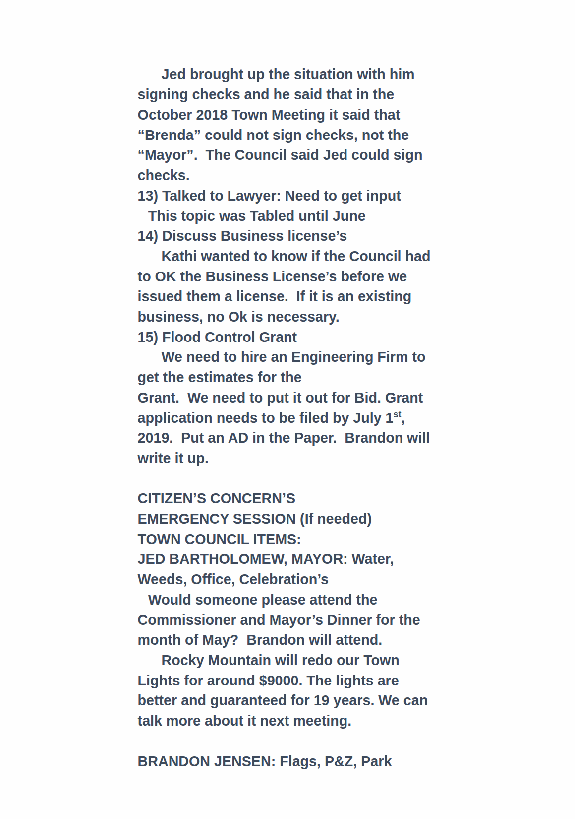Jed brought up the situation with him signing checks and he said that in the October 2018 Town Meeting it said that “Brenda” could not sign checks, not the “Mayor”. The Council said Jed could sign checks.
13) Talked to Lawyer: Need to get input
This topic was Tabled until June
14) Discuss Business license’s
Kathi wanted to know if the Council had to OK the Business License’s before we issued them a license. If it is an existing business, no Ok is necessary.
15) Flood Control Grant
We need to hire an Engineering Firm to get the estimates for the
Grant. We need to put it out for Bid. Grant application needs to be filed by July 1st, 2019. Put an AD in the Paper. Brandon will write it up.
CITIZEN’S CONCERN’S
EMERGENCY SESSION (If needed)
TOWN COUNCIL ITEMS:
JED BARTHOLOMEW, MAYOR: Water, Weeds, Office, Celebration’s
Would someone please attend the Commissioner and Mayor’s Dinner for the month of May? Brandon will attend.
Rocky Mountain will redo our Town Lights for around $9000. The lights are better and guaranteed for 19 years. We can talk more about it next meeting.
BRANDON JENSEN: Flags, P&Z, Park